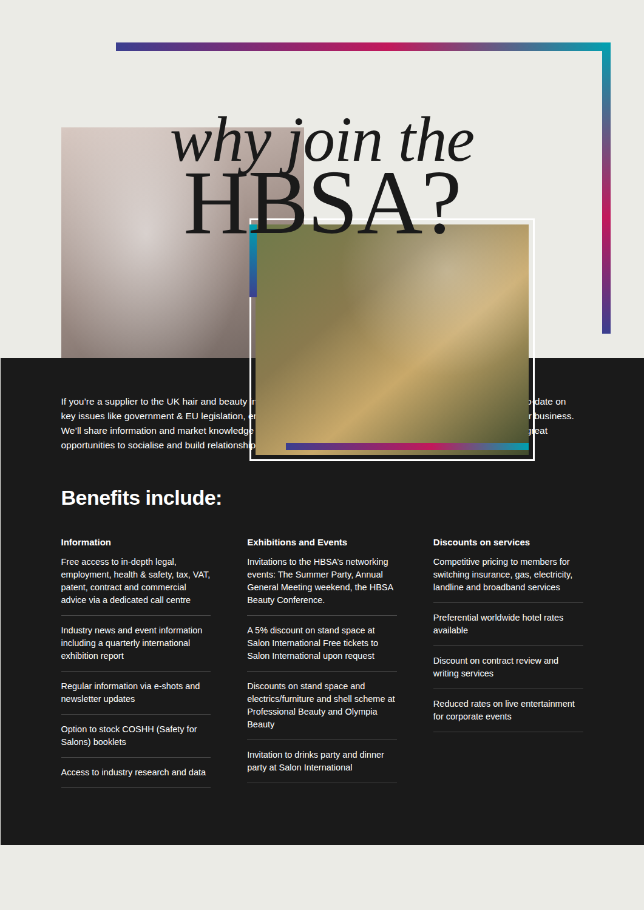why join the
HBSA?
If you’re a supplier to the UK hair and beauty industries, membership of the HBSA is a must. We’ll keep you up-to-date on key issues like government & EU legislation, employment law and other areas concerned with the running of your business. We’ll share information and market knowledge within the framework of our anti-competitive policy. You will have great opportunities to socialise and build relationships with industry peers at events throughout the year.
Benefits include:
Information
Free access to in-depth legal, employment, health & safety, tax, VAT, patent, contract and commercial advice via a dedicated call centre
Industry news and event information including a quarterly international exhibition report
Regular information via e-shots and newsletter updates
Option to stock COSHH (Safety for Salons) booklets
Access to industry research and data
Exhibitions and Events
Invitations to the HBSA’s networking events: The Summer Party, Annual General Meeting weekend, the HBSA Beauty Conference.
A 5% discount on stand space at Salon International Free tickets to Salon International upon request
Discounts on stand space and electrics/furniture and shell scheme at Professional Beauty and Olympia Beauty
Invitation to drinks party and dinner party at Salon International
Discounts on services
Competitive pricing to members for switching insurance, gas, electricity, landline and broadband services
Preferential worldwide hotel rates available
Discount on contract review and writing services
Reduced rates on live entertainment for corporate events